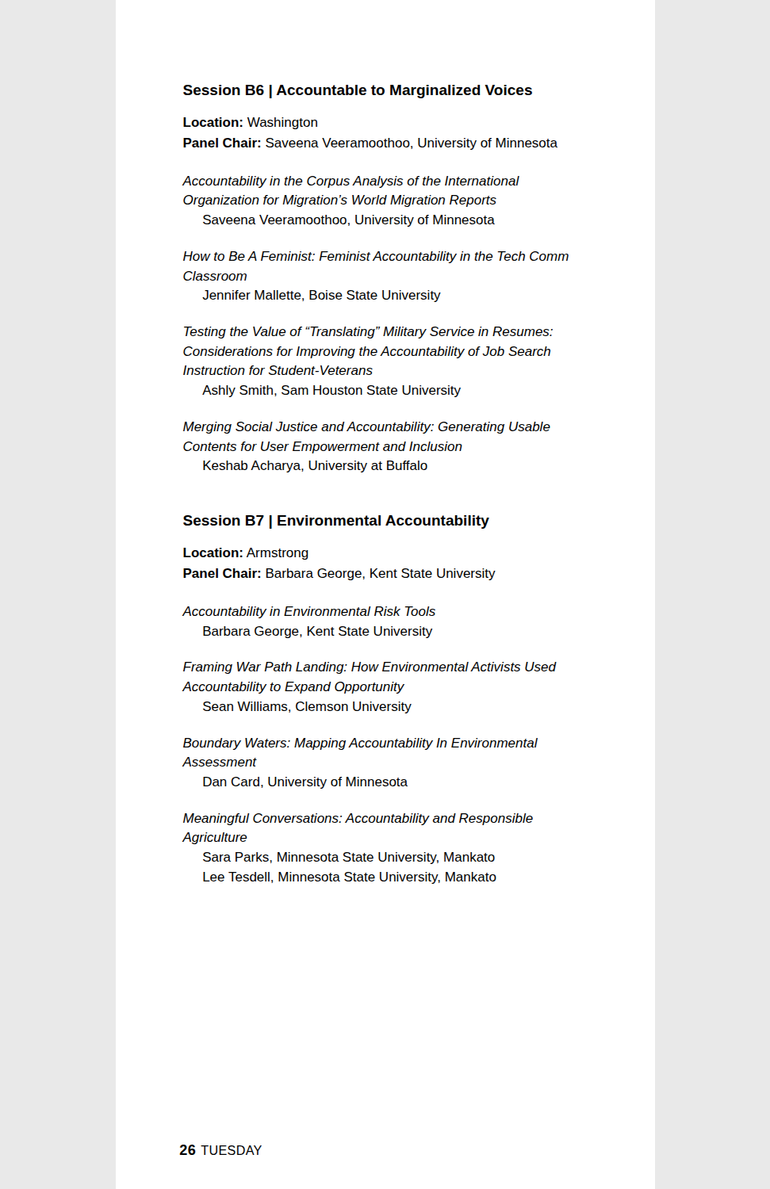Session B6 | Accountable to Marginalized Voices
Location: Washington
Panel Chair: Saveena Veeramoothoo, University of Minnesota
Accountability in the Corpus Analysis of the International Organization for Migration’s World Migration Reports Saveena Veeramoothoo, University of Minnesota
How to Be A Feminist: Feminist Accountability in the Tech Comm Classroom Jennifer Mallette, Boise State University
Testing the Value of “Translating” Military Service in Resumes: Considerations for Improving the Accountability of Job Search Instruction for Student-Veterans Ashly Smith, Sam Houston State University
Merging Social Justice and Accountability: Generating Usable Contents for User Empowerment and Inclusion Keshab Acharya, University at Buffalo
Session B7 | Environmental Accountability
Location: Armstrong
Panel Chair: Barbara George, Kent State University
Accountability in Environmental Risk Tools Barbara George, Kent State University
Framing War Path Landing: How Environmental Activists Used Accountability to Expand Opportunity Sean Williams, Clemson University
Boundary Waters: Mapping Accountability In Environmental Assessment Dan Card, University of Minnesota
Meaningful Conversations: Accountability and Responsible Agriculture Sara Parks, Minnesota State University, Mankato Lee Tesdell, Minnesota State University, Mankato
26 Tuesday